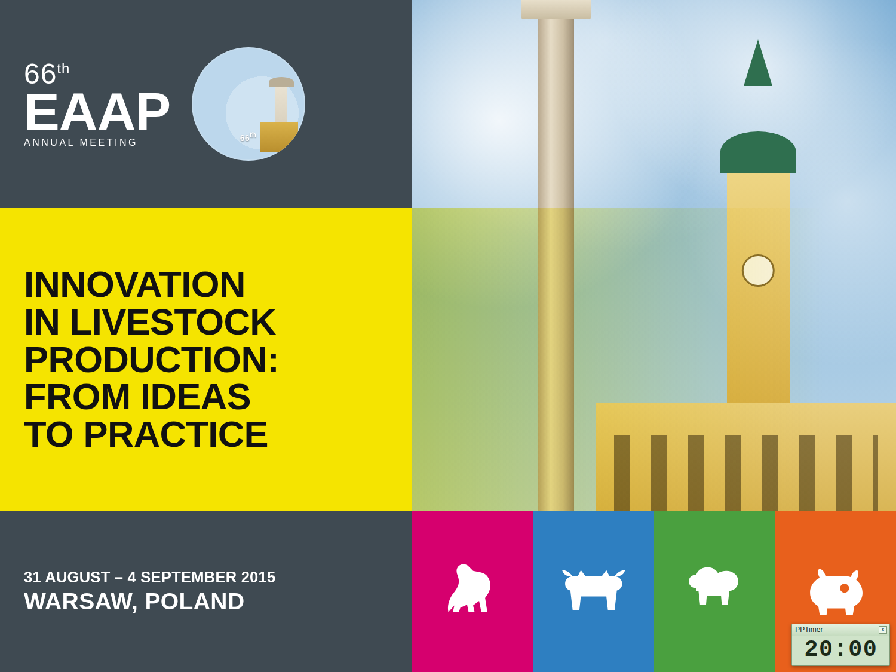66th
EAAP
Annual Meeting
66th
Innovation
in Livestock
Production:
From Ideas
to Practice
31 August – 4 September 2015
Warsaw, Poland
PPTimer x
20:00